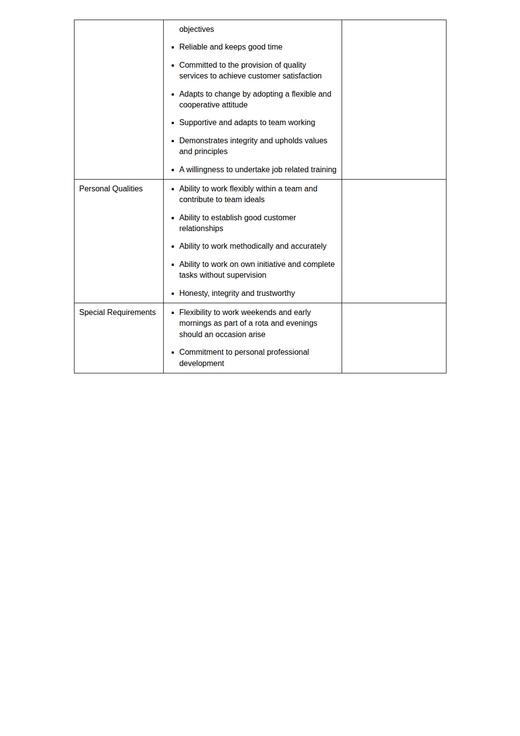| | objectives Reliable and keeps good time Committed to the provision of quality services to achieve customer satisfaction Adapts to change by adopting a flexible and cooperative attitude Supportive and adapts to team working Demonstrates integrity and upholds values and principles A willingness to undertake job related training | |
| Personal Qualities | Ability to work flexibly within a team and contribute to team ideals Ability to establish good customer relationships Ability to work methodically and accurately Ability to work on own initiative and complete tasks without supervision Honesty, integrity and trustworthy | |
| Special Requirements | Flexibility to work weekends and early mornings as part of a rota and evenings should an occasion arise Commitment to personal professional development | |